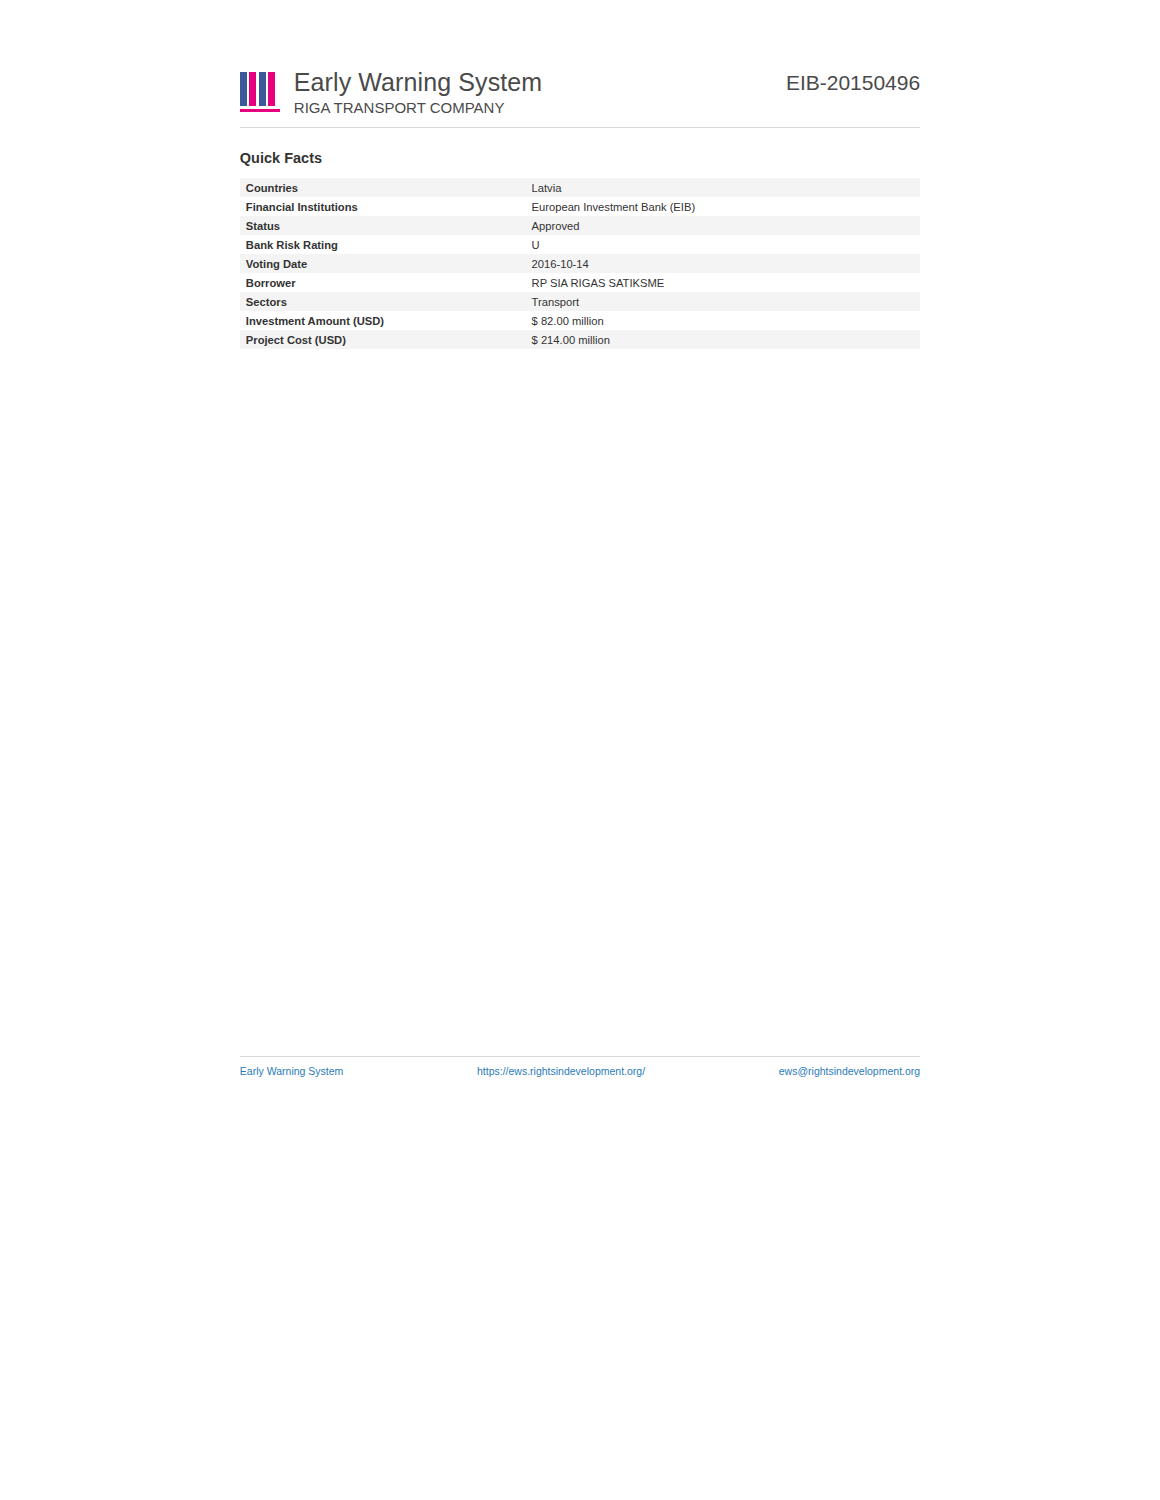Early Warning System
RIGA TRANSPORT COMPANY
EIB-20150496
Quick Facts
| Countries | Latvia |
| Financial Institutions | European Investment Bank (EIB) |
| Status | Approved |
| Bank Risk Rating | U |
| Voting Date | 2016-10-14 |
| Borrower | RP SIA RIGAS SATIKSME |
| Sectors | Transport |
| Investment Amount (USD) | $ 82.00 million |
| Project Cost (USD) | $ 214.00 million |
Early Warning System
https://ews.rightsindevelopment.org/
ews@rightsindevelopment.org